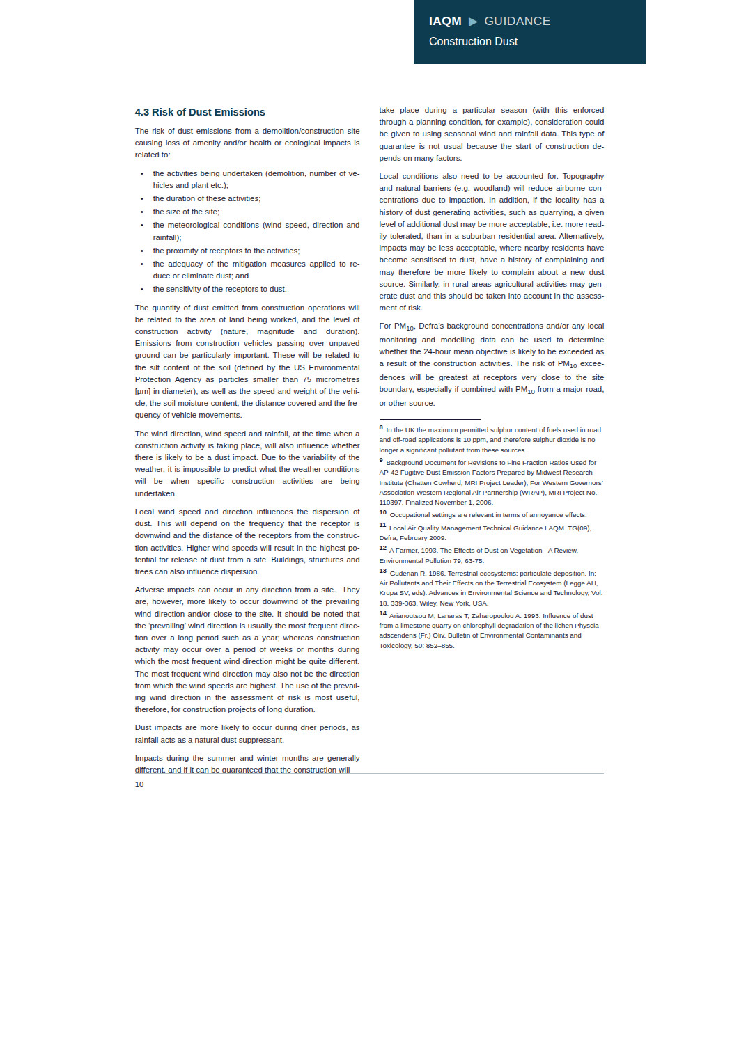IAQM ▶ GUIDANCE
Construction Dust
4.3 Risk of Dust Emissions
The risk of dust emissions from a demolition/construction site causing loss of amenity and/or health or ecological impacts is related to:
the activities being undertaken (demolition, number of vehicles and plant etc.);
the duration of these activities;
the size of the site;
the meteorological conditions (wind speed, direction and rainfall);
the proximity of receptors to the activities;
the adequacy of the mitigation measures applied to reduce or eliminate dust; and
the sensitivity of the receptors to dust.
The quantity of dust emitted from construction operations will be related to the area of land being worked, and the level of construction activity (nature, magnitude and duration). Emissions from construction vehicles passing over unpaved ground can be particularly important. These will be related to the silt content of the soil (defined by the US Environmental Protection Agency as particles smaller than 75 micrometres [µm] in diameter), as well as the speed and weight of the vehicle, the soil moisture content, the distance covered and the frequency of vehicle movements.
The wind direction, wind speed and rainfall, at the time when a construction activity is taking place, will also influence whether there is likely to be a dust impact. Due to the variability of the weather, it is impossible to predict what the weather conditions will be when specific construction activities are being undertaken.
Local wind speed and direction influences the dispersion of dust. This will depend on the frequency that the receptor is downwind and the distance of the receptors from the construction activities. Higher wind speeds will result in the highest potential for release of dust from a site. Buildings, structures and trees can also influence dispersion.
Adverse impacts can occur in any direction from a site. They are, however, more likely to occur downwind of the prevailing wind direction and/or close to the site. It should be noted that the ‘prevailing’ wind direction is usually the most frequent direction over a long period such as a year; whereas construction activity may occur over a period of weeks or months during which the most frequent wind direction might be quite different. The most frequent wind direction may also not be the direction from which the wind speeds are highest. The use of the prevailing wind direction in the assessment of risk is most useful, therefore, for construction projects of long duration.
Dust impacts are more likely to occur during drier periods, as rainfall acts as a natural dust suppressant.
Impacts during the summer and winter months are generally different, and if it can be guaranteed that the construction will
take place during a particular season (with this enforced through a planning condition, for example), consideration could be given to using seasonal wind and rainfall data. This type of guarantee is not usual because the start of construction depends on many factors.
Local conditions also need to be accounted for. Topography and natural barriers (e.g. woodland) will reduce airborne concentrations due to impaction. In addition, if the locality has a history of dust generating activities, such as quarrying, a given level of additional dust may be more acceptable, i.e. more readily tolerated, than in a suburban residential area. Alternatively, impacts may be less acceptable, where nearby residents have become sensitised to dust, have a history of complaining and may therefore be more likely to complain about a new dust source. Similarly, in rural areas agricultural activities may generate dust and this should be taken into account in the assessment of risk.
For PM10, Defra’s background concentrations and/or any local monitoring and modelling data can be used to determine whether the 24-hour mean objective is likely to be exceeded as a result of the construction activities. The risk of PM10 exceedences will be greatest at receptors very close to the site boundary, especially if combined with PM10 from a major road, or other source.
8 In the UK the maximum permitted sulphur content of fuels used in road and off-road applications is 10 ppm, and therefore sulphur dioxide is no longer a significant pollutant from these sources.
9 Background Document for Revisions to Fine Fraction Ratios Used for AP-42 Fugitive Dust Emission Factors Prepared by Midwest Research Institute (Chatten Cowherd, MRI Project Leader), For Western Governors’ Association Western Regional Air Partnership (WRAP), MRI Project No. 110397, Finalized November 1, 2006.
10 Occupational settings are relevant in terms of annoyance effects.
11 Local Air Quality Management Technical Guidance LAQM. TG(09), Defra, February 2009.
12 A Farmer, 1993, The Effects of Dust on Vegetation - A Review, Environmental Pollution 79, 63-75.
13 Guderian R. 1986. Terrestrial ecosystems: particulate deposition. In: Air Pollutants and Their Effects on the Terrestrial Ecosystem (Legge AH, Krupa SV, eds). Advances in Environmental Science and Technology, Vol. 18. 339-363, Wiley, New York, USA.
14 Arianoutsou M, Lanaras T, Zaharopoulou A. 1993. Influence of dust from a limestone quarry on chlorophyll degradation of the lichen Physcia adscendens (Fr.) Oliv. Bulletin of Environmental Contaminants and Toxicology, 50: 852–855.
10